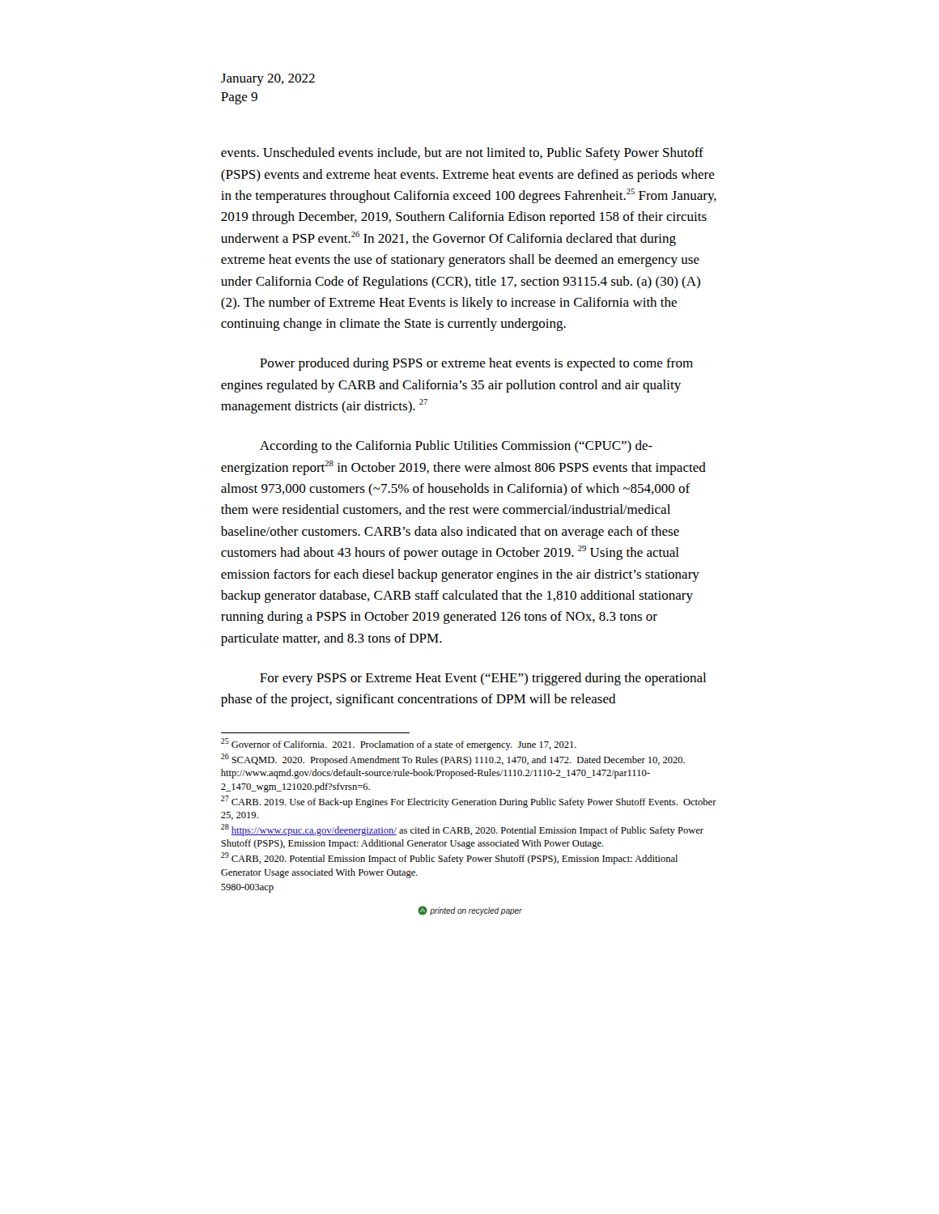January 20, 2022
Page 9
events. Unscheduled events include, but are not limited to, Public Safety Power Shutoff (PSPS) events and extreme heat events. Extreme heat events are defined as periods where in the temperatures throughout California exceed 100 degrees Fahrenheit.25 From January, 2019 through December, 2019, Southern California Edison reported 158 of their circuits underwent a PSP event.26 In 2021, the Governor Of California declared that during extreme heat events the use of stationary generators shall be deemed an emergency use under California Code of Regulations (CCR), title 17, section 93115.4 sub. (a) (30) (A)(2). The number of Extreme Heat Events is likely to increase in California with the continuing change in climate the State is currently undergoing.
Power produced during PSPS or extreme heat events is expected to come from engines regulated by CARB and California’s 35 air pollution control and air quality management districts (air districts). 27
According to the California Public Utilities Commission (“CPUC”) de-energization report28 in October 2019, there were almost 806 PSPS events that impacted almost 973,000 customers (~7.5% of households in California) of which ~854,000 of them were residential customers, and the rest were commercial/industrial/medical baseline/other customers. CARB’s data also indicated that on average each of these customers had about 43 hours of power outage in October 2019. 29 Using the actual emission factors for each diesel backup generator engines in the air district’s stationary backup generator database, CARB staff calculated that the 1,810 additional stationary running during a PSPS in October 2019 generated 126 tons of NOx, 8.3 tons or particulate matter, and 8.3 tons of DPM.
For every PSPS or Extreme Heat Event (“EHE”) triggered during the operational phase of the project, significant concentrations of DPM will be released
25 Governor of California. 2021. Proclamation of a state of emergency. June 17, 2021.
26 SCAQMD. 2020. Proposed Amendment To Rules (PARS) 1110.2, 1470, and 1472. Dated December 10, 2020. http://www.aqmd.gov/docs/default-source/rule-book/Proposed-Rules/1110.2/1110-2_1470_1472/par1110-2_1470_wgm_121020.pdf?sfvrsn=6.
27 CARB. 2019. Use of Back-up Engines For Electricity Generation During Public Safety Power Shutoff Events. October 25, 2019.
28 https://www.cpuc.ca.gov/deenergization/ as cited in CARB, 2020. Potential Emission Impact of Public Safety Power Shutoff (PSPS), Emission Impact: Additional Generator Usage associated With Power Outage.
29 CARB, 2020. Potential Emission Impact of Public Safety Power Shutoff (PSPS), Emission Impact: Additional Generator Usage associated With Power Outage.
5980-003acp
printed on recycled paper